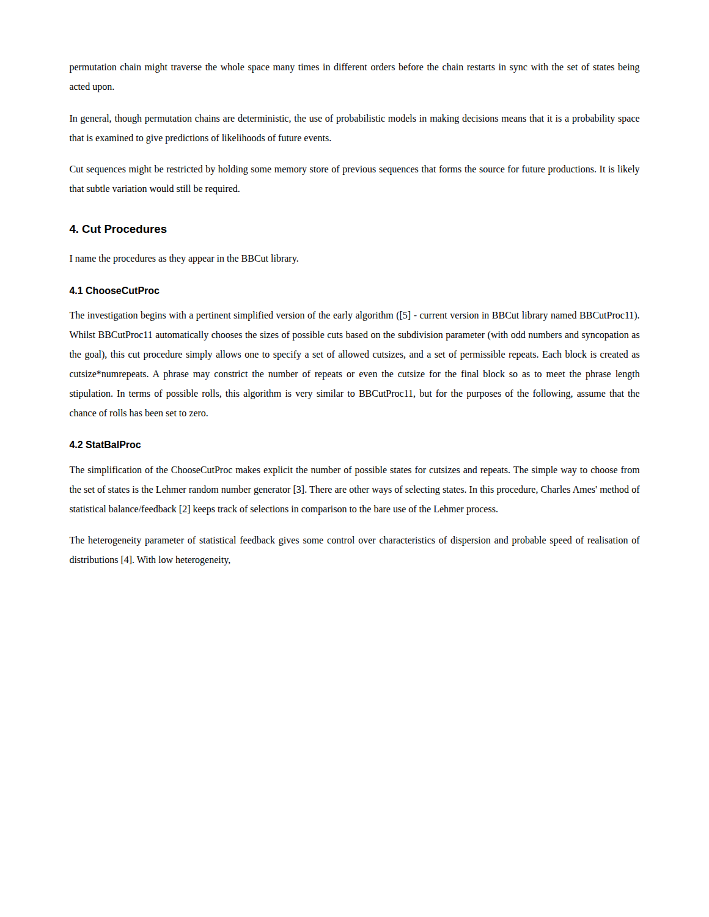permutation chain might traverse the whole space many times in different orders before the chain restarts in sync with the set of states being acted upon.
In general, though permutation chains are deterministic, the use of probabilistic models in making decisions means that it is a probability space that is examined to give predictions of likelihoods of future events.
Cut sequences might be restricted by holding some memory store of previous sequences that forms the source for future productions. It is likely that subtle variation would still be required.
4. Cut Procedures
I name the procedures as they appear in the BBCut library.
4.1 ChooseCutProc
The investigation begins with a pertinent simplified version of the early algorithm ([5] - current version in BBCut library named BBCutProc11). Whilst BBCutProc11 automatically chooses the sizes of possible cuts based on the subdivision parameter (with odd numbers and syncopation as the goal), this cut procedure simply allows one to specify a set of allowed cutsizes, and a set of permissible repeats. Each block is created as cutsize*numrepeats. A phrase may constrict the number of repeats or even the cutsize for the final block so as to meet the phrase length stipulation. In terms of possible rolls, this algorithm is very similar to BBCutProc11, but for the purposes of the following, assume that the chance of rolls has been set to zero.
4.2 StatBalProc
The simplification of the ChooseCutProc makes explicit the number of possible states for cutsizes and repeats. The simple way to choose from the set of states is the Lehmer random number generator [3]. There are other ways of selecting states. In this procedure, Charles Ames' method of statistical balance/feedback [2] keeps track of selections in comparison to the bare use of the Lehmer process.
The heterogeneity parameter of statistical feedback gives some control over characteristics of dispersion and probable speed of realisation of distributions [4]. With low heterogeneity,